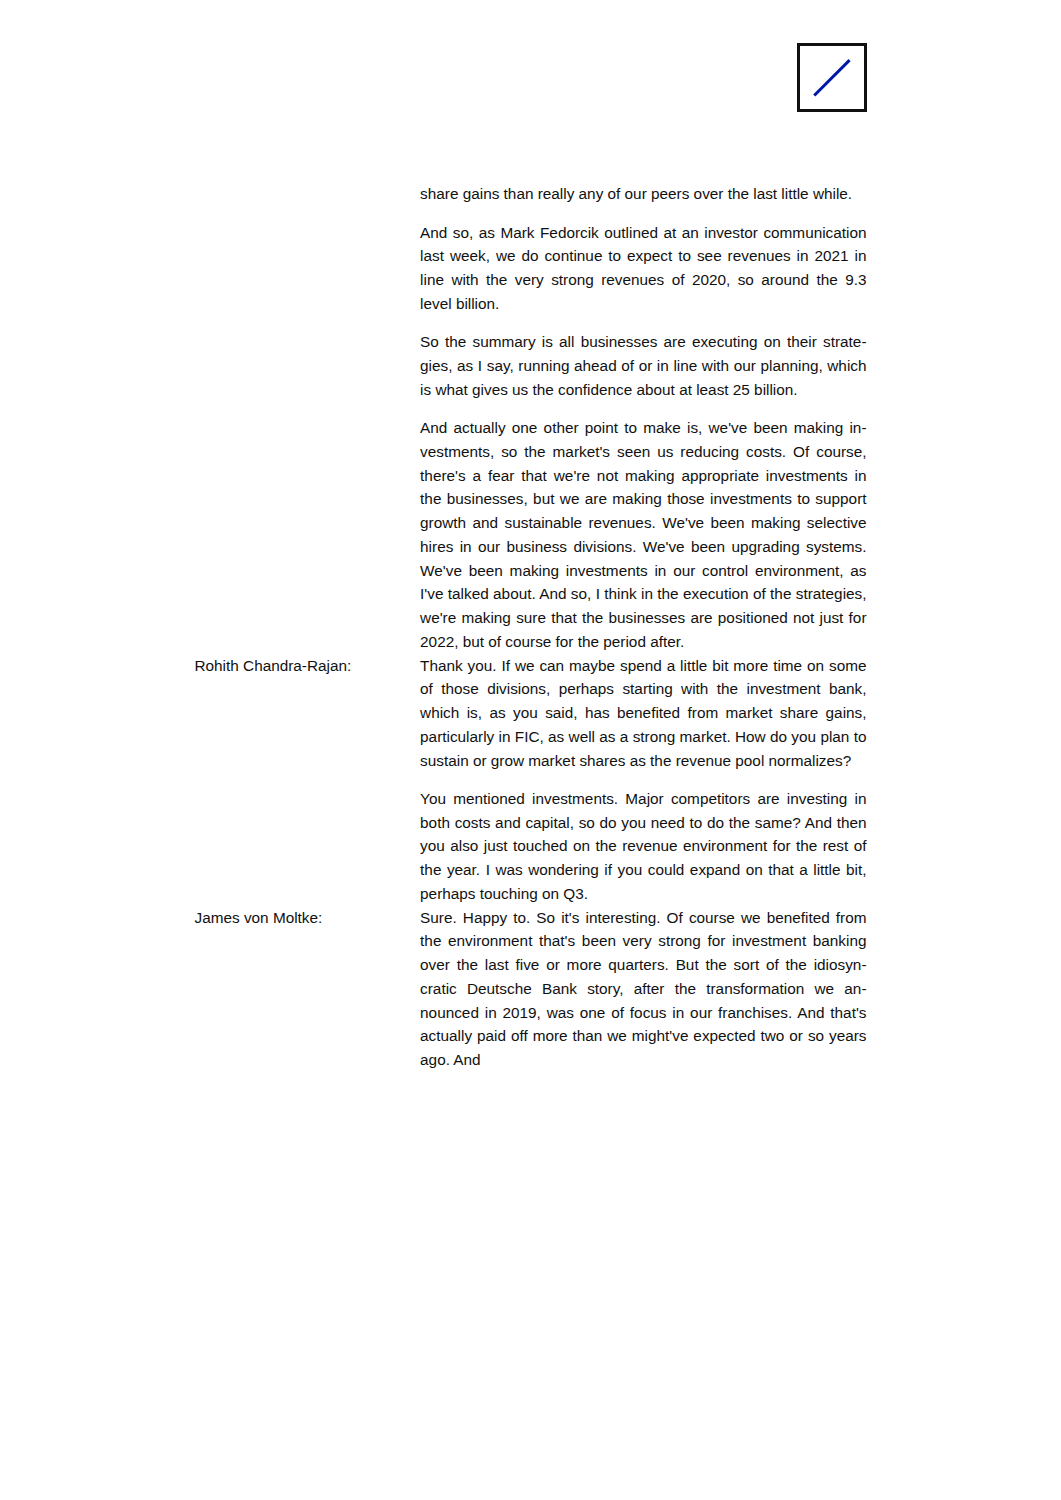share gains than really any of our peers over the last little while.
And so, as Mark Fedorcik outlined at an investor communication last week, we do continue to expect to see revenues in 2021 in line with the very strong revenues of 2020, so around the 9.3 level billion.
So the summary is all businesses are executing on their strategies, as I say, running ahead of or in line with our planning, which is what gives us the confidence about at least 25 billion.
And actually one other point to make is, we've been making investments, so the market's seen us reducing costs. Of course, there's a fear that we're not making appropriate investments in the businesses, but we are making those investments to support growth and sustainable revenues. We've been making selective hires in our business divisions. We've been upgrading systems. We've been making investments in our control environment, as I've talked about. And so, I think in the execution of the strategies, we're making sure that the businesses are positioned not just for 2022, but of course for the period after.
Rohith Chandra-Rajan:
Thank you. If we can maybe spend a little bit more time on some of those divisions, perhaps starting with the investment bank, which is, as you said, has benefited from market share gains, particularly in FIC, as well as a strong market. How do you plan to sustain or grow market shares as the revenue pool normalizes?
You mentioned investments. Major competitors are investing in both costs and capital, so do you need to do the same? And then you also just touched on the revenue environment for the rest of the year. I was wondering if you could expand on that a little bit, perhaps touching on Q3.
James von Moltke:
Sure. Happy to. So it's interesting. Of course we benefited from the environment that's been very strong for investment banking over the last five or more quarters. But the sort of the idiosyncratic Deutsche Bank story, after the transformation we announced in 2019, was one of focus in our franchises. And that's actually paid off more than we might've expected two or so years ago. And